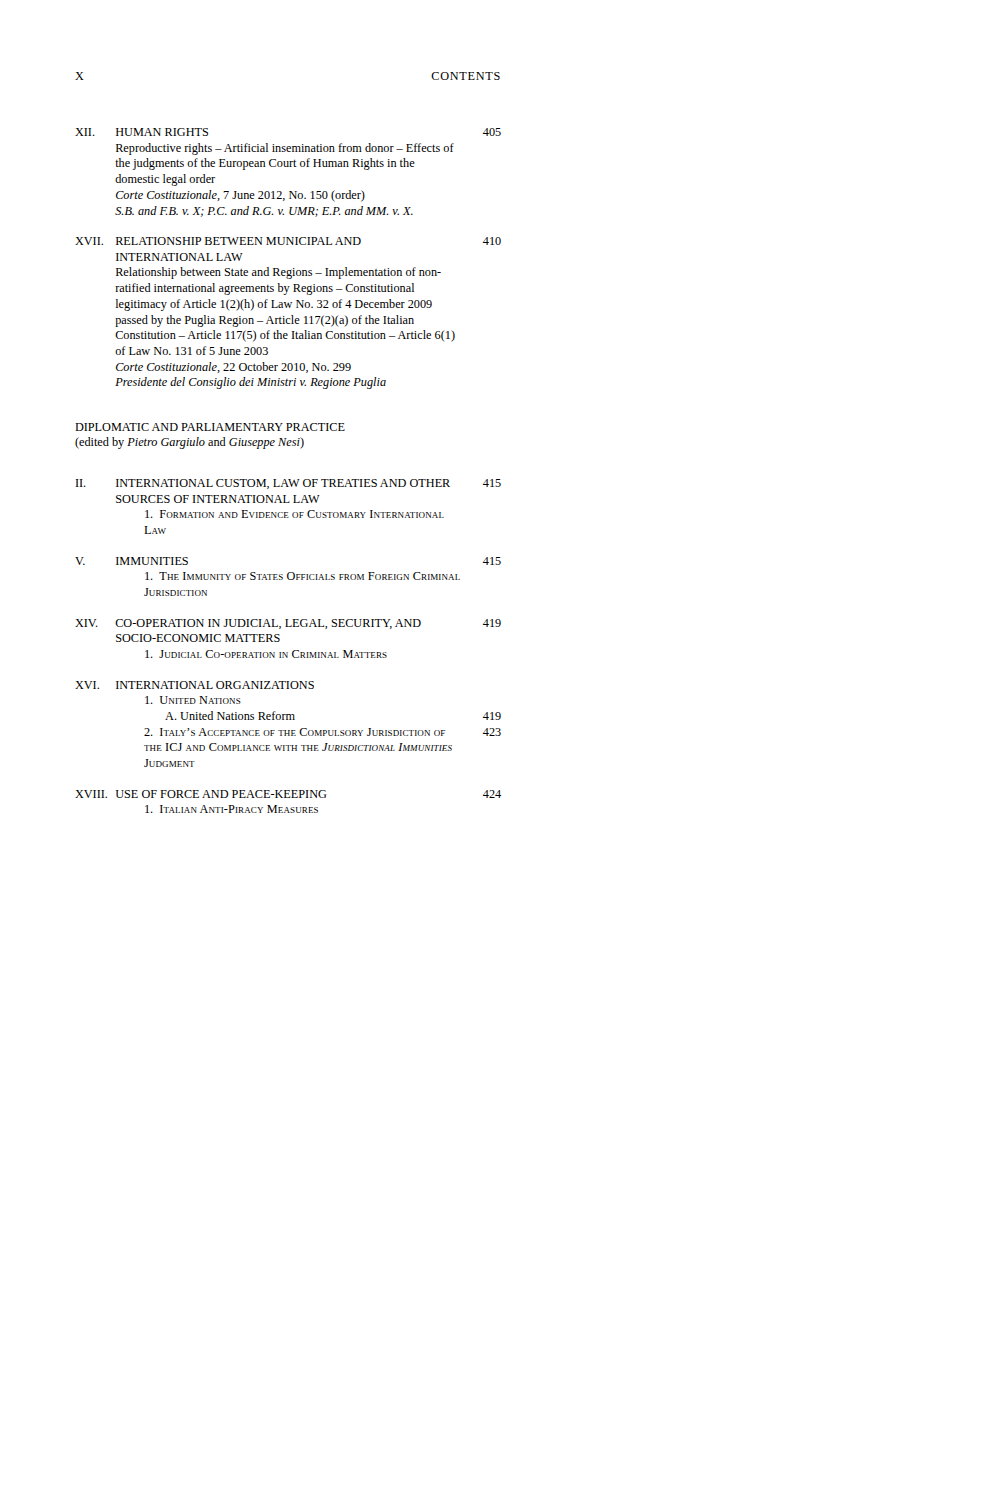X
CONTENTS
| XII. | HUMAN RIGHTS Reproductive rights – Artificial insemination from donor – Effects of the judgments of the European Court of Human Rights in the domestic legal order Corte Costituzionale, 7 June 2012, No. 150 (order) S.B. and F.B. v. X; P.C. and R.G. v. UMR; E.P. and MM. v. X. | 405 |
| XVII. | RELATIONSHIP BETWEEN MUNICIPAL AND INTERNATIONAL LAW Relationship between State and Regions – Implementation of non-ratified international agreements by Regions – Constitutional legitimacy of Article 1(2)(h) of Law No. 32 of 4 December 2009 passed by the Puglia Region – Article 117(2)(a) of the Italian Constitution – Article 117(5) of the Italian Constitution – Article 6(1) of Law No. 131 of 5 June 2003 Corte Costituzionale , 22 October 2010, No. 299 Presidente del Consiglio dei Ministri v. Regione Puglia | 410 |
DIPLOMATIC AND PARLIAMENTARY PRACTICE
(edited by Pietro Gargiulo and Giuseppe Nesi)
| II. | INTERNATIONAL CUSTOM, LAW OF TREATIES AND OTHER SOURCES OF INTERNATIONAL LAW 1. Formation and Evidence of Customary International Law | 415 |
| V. | IMMUNITIES 1. The Immunity of States Officials from Foreign Criminal Jurisdiction | 415 |
| XIV. | CO-OPERATION IN JUDICIAL, LEGAL, SECURITY, AND SOCIO-ECONOMIC MATTERS 1. Judicial Co-operation in Criminal Matters | 419 |
| XVI. | INTERNATIONAL ORGANIZATIONS 1. United Nations | |
| | A. United Nations Reform | 419 |
| | 2. Italy’s Acceptance of the Compulsory Jurisdiction of the ICJ and Compliance with the Jurisdictional Immunities Judgment | 423 |
| XVIII. | USE OF FORCE AND PEACE-KEEPING 1. Italian Anti-Piracy Measures | 424 |